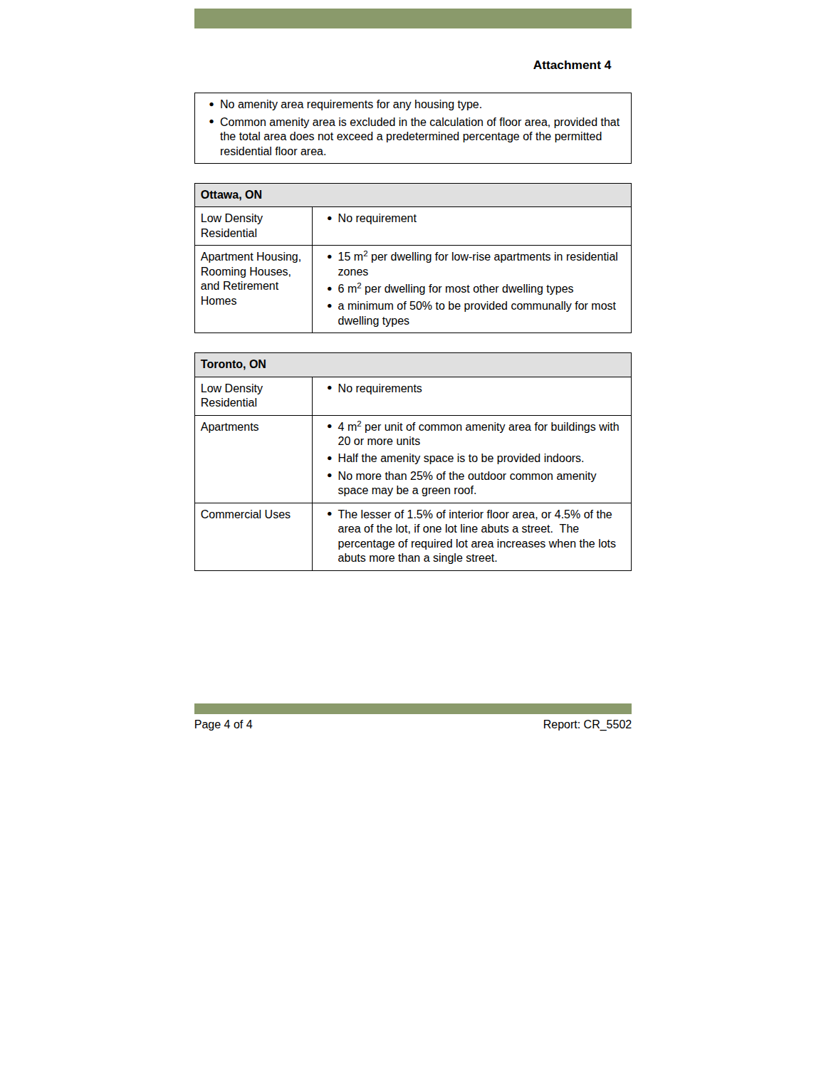Attachment 4
| No amenity area requirements for any housing type. Common amenity area is excluded in the calculation of floor area, provided that the total area does not exceed a predetermined percentage of the permitted residential floor area. |
| Ottawa, ON |
| Low Density Residential | No requirement |
| Apartment Housing, Rooming Houses, and Retirement Homes | 15 m 2 per dwelling for low-rise apartments in residential zones 6 m 2 per dwelling for most other dwelling types a minimum of 50% to be provided communally for most dwelling types |
| Toronto, ON |
| Low Density Residential | No requirements |
| Apartments | 4 m 2 per unit of common amenity area for buildings with 20 or more units Half the amenity space is to be provided indoors. No more than 25% of the outdoor common amenity space may be a green roof. |
| Commercial Uses | The lesser of 1.5% of interior floor area, or 4.5% of the area of the lot, if one lot line abuts a street. The percentage of required lot area increases when the lots abuts more than a single street. |
Page 4 of 4 Report: CR_5502